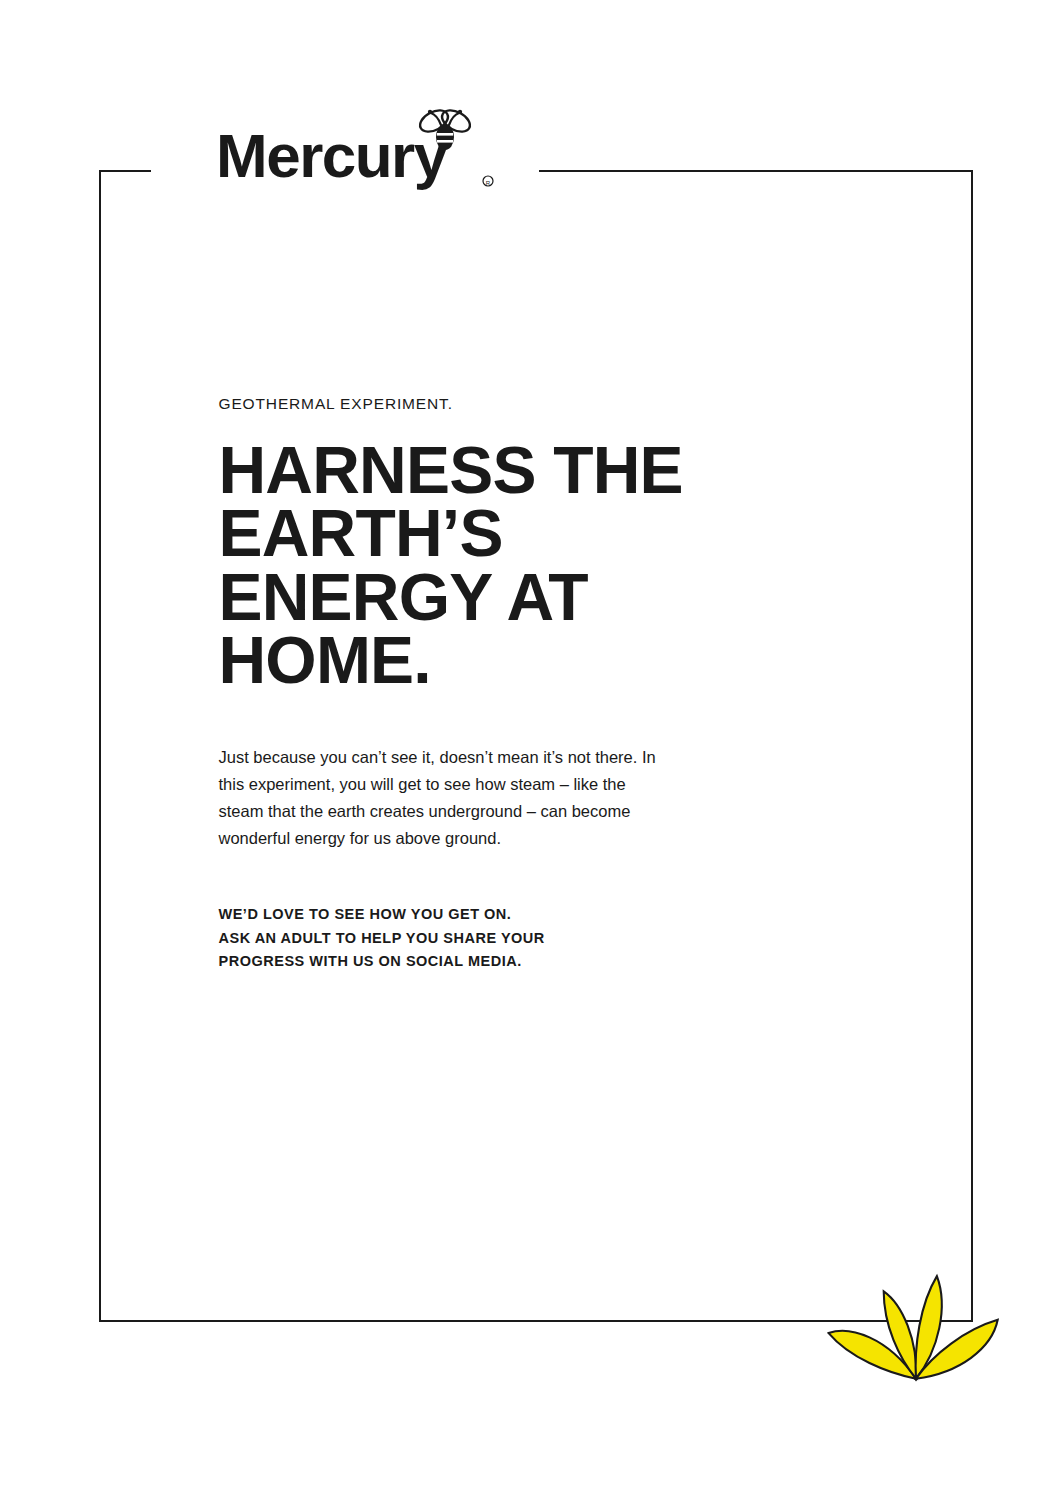Mercury R
Geothermal experiment.
Harness the Earth’s energy at home.
Just because you can’t see it, doesn’t mean it’s not there. In this experiment, you will get to see how steam – like the steam that the earth creates underground – can become wonderful energy for us above ground.
We’d love to see how you get on.
Ask an adult to help you share your
progress with us on social media.